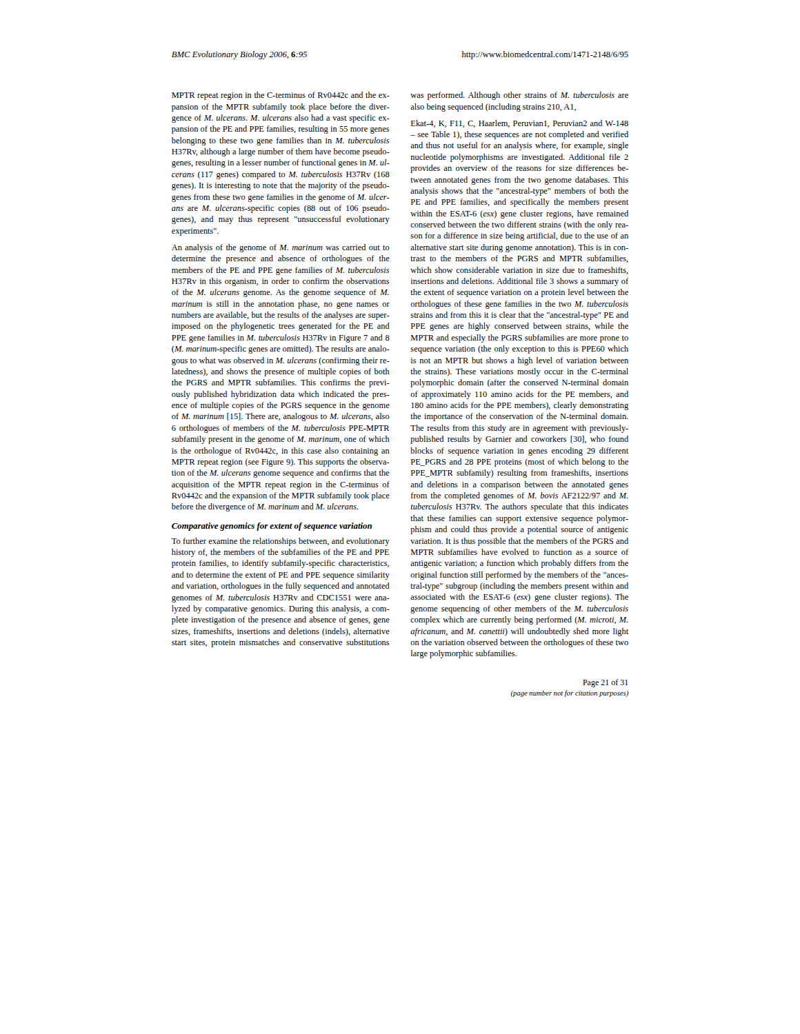BMC Evolutionary Biology 2006, 6:95
http://www.biomedcentral.com/1471-2148/6/95
MPTR repeat region in the C-terminus of Rv0442c and the expansion of the MPTR subfamily took place before the divergence of M. ulcerans. M. ulcerans also had a vast specific expansion of the PE and PPE families, resulting in 55 more genes belonging to these two gene families than in M. tuberculosis H37Rv, although a large number of them have become pseudogenes, resulting in a lesser number of functional genes in M. ulcerans (117 genes) compared to M. tuberculosis H37Rv (168 genes). It is interesting to note that the majority of the pseudogenes from these two gene families in the genome of M. ulcerans are M. ulcerans-specific copies (88 out of 106 pseudogenes), and may thus represent "unsuccessful evolutionary experiments".
An analysis of the genome of M. marinum was carried out to determine the presence and absence of orthologues of the members of the PE and PPE gene families of M. tuberculosis H37Rv in this organism, in order to confirm the observations of the M. ulcerans genome. As the genome sequence of M. marinum is still in the annotation phase, no gene names or numbers are available, but the results of the analyses are superimposed on the phylogenetic trees generated for the PE and PPE gene families in M. tuberculosis H37Rv in Figure 7 and 8 (M. marinum-specific genes are omitted). The results are analogous to what was observed in M. ulcerans (confirming their relatedness), and shows the presence of multiple copies of both the PGRS and MPTR subfamilies. This confirms the previously published hybridization data which indicated the presence of multiple copies of the PGRS sequence in the genome of M. marinum [15]. There are, analogous to M. ulcerans, also 6 orthologues of members of the M. tuberculosis PPE-MPTR subfamily present in the genome of M. marinum, one of which is the orthologue of Rv0442c, in this case also containing an MPTR repeat region (see Figure 9). This supports the observation of the M. ulcerans genome sequence and confirms that the acquisition of the MPTR repeat region in the C-terminus of Rv0442c and the expansion of the MPTR subfamily took place before the divergence of M. marinum and M. ulcerans.
Comparative genomics for extent of sequence variation
To further examine the relationships between, and evolutionary history of, the members of the subfamilies of the PE and PPE protein families, to identify subfamily-specific characteristics, and to determine the extent of PE and PPE sequence similarity and variation, orthologues in the fully sequenced and annotated genomes of M. tuberculosis H37Rv and CDC1551 were analyzed by comparative genomics. During this analysis, a complete investigation of the presence and absence of genes, gene sizes, frameshifts, insertions and deletions (indels), alternative start sites, protein mismatches and conservative substitutions was performed. Although other strains of M. tuberculosis are also being sequenced (including strains 210, A1,
Ekat-4, K, F11, C, Haarlem, Peruvian1, Peruvian2 and W-148 – see Table 1), these sequences are not completed and verified and thus not useful for an analysis where, for example, single nucleotide polymorphisms are investigated. Additional file 2 provides an overview of the reasons for size differences between annotated genes from the two genome databases. This analysis shows that the "ancestral-type" members of both the PE and PPE families, and specifically the members present within the ESAT-6 (esx) gene cluster regions, have remained conserved between the two different strains (with the only reason for a difference in size being artificial, due to the use of an alternative start site during genome annotation). This is in contrast to the members of the PGRS and MPTR subfamilies, which show considerable variation in size due to frameshifts, insertions and deletions. Additional file 3 shows a summary of the extent of sequence variation on a protein level between the orthologues of these gene families in the two M. tuberculosis strains and from this it is clear that the "ancestral-type" PE and PPE genes are highly conserved between strains, while the MPTR and especially the PGRS subfamilies are more prone to sequence variation (the only exception to this is PPE60 which is not an MPTR but shows a high level of variation between the strains). These variations mostly occur in the C-terminal polymorphic domain (after the conserved N-terminal domain of approximately 110 amino acids for the PE members, and 180 amino acids for the PPE members), clearly demonstrating the importance of the conservation of the N-terminal domain. The results from this study are in agreement with previously-published results by Garnier and coworkers [30], who found blocks of sequence variation in genes encoding 29 different PE_PGRS and 28 PPE proteins (most of which belong to the PPE_MPTR subfamily) resulting from frameshifts, insertions and deletions in a comparison between the annotated genes from the completed genomes of M. bovis AF2122/97 and M. tuberculosis H37Rv. The authors speculate that this indicates that these families can support extensive sequence polymorphism and could thus provide a potential source of antigenic variation. It is thus possible that the members of the PGRS and MPTR subfamilies have evolved to function as a source of antigenic variation; a function which probably differs from the original function still performed by the members of the "ancestral-type" subgroup (including the members present within and associated with the ESAT-6 (esx) gene cluster regions). The genome sequencing of other members of the M. tuberculosis complex which are currently being performed (M. microti, M. africanum, and M. canettii) will undoubtedly shed more light on the variation observed between the orthologues of these two large polymorphic subfamilies.
Page 21 of 31
(page number not for citation purposes)